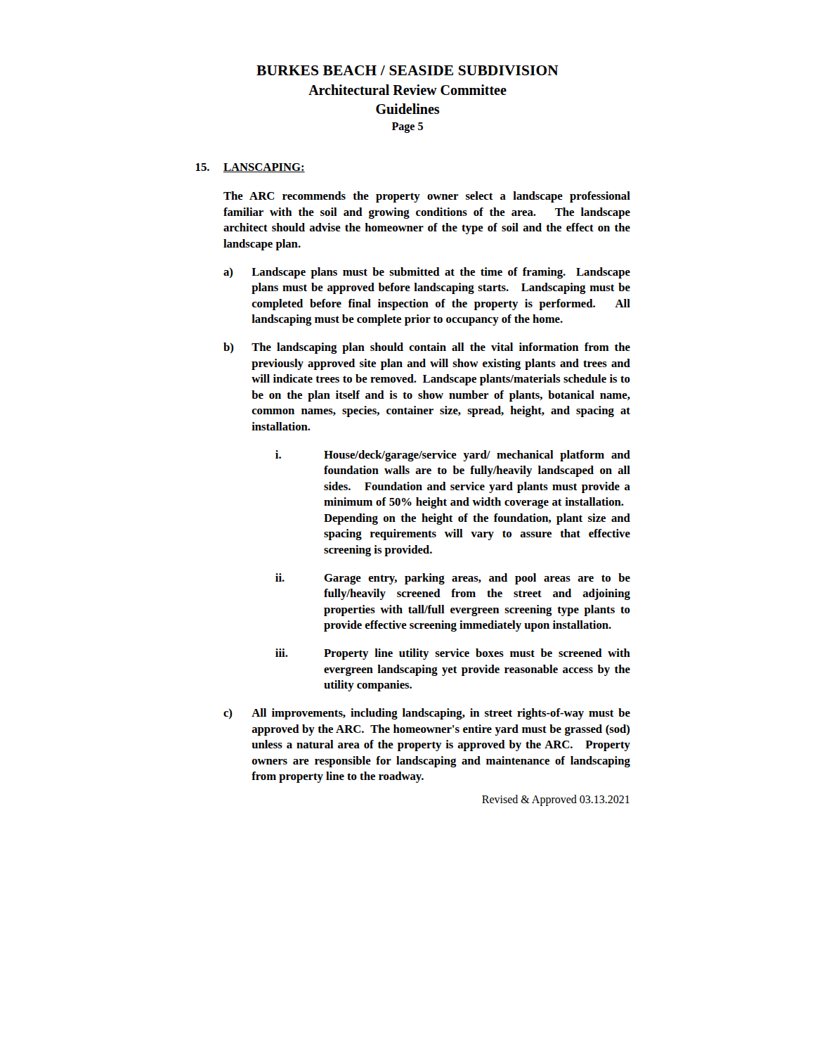BURKES BEACH / SEASIDE SUBDIVISION
Architectural Review Committee
Guidelines
Page 5
15. LANSCAPING:
The ARC recommends the property owner select a landscape professional familiar with the soil and growing conditions of the area. The landscape architect should advise the homeowner of the type of soil and the effect on the landscape plan.
a) Landscape plans must be submitted at the time of framing. Landscape plans must be approved before landscaping starts. Landscaping must be completed before final inspection of the property is performed. All landscaping must be complete prior to occupancy of the home.
b) The landscaping plan should contain all the vital information from the previously approved site plan and will show existing plants and trees and will indicate trees to be removed. Landscape plants/materials schedule is to be on the plan itself and is to show number of plants, botanical name, common names, species, container size, spread, height, and spacing at installation.
i. House/deck/garage/service yard/ mechanical platform and foundation walls are to be fully/heavily landscaped on all sides. Foundation and service yard plants must provide a minimum of 50% height and width coverage at installation. Depending on the height of the foundation, plant size and spacing requirements will vary to assure that effective screening is provided.
ii. Garage entry, parking areas, and pool areas are to be fully/heavily screened from the street and adjoining properties with tall/full evergreen screening type plants to provide effective screening immediately upon installation.
iii. Property line utility service boxes must be screened with evergreen landscaping yet provide reasonable access by the utility companies.
c) All improvements, including landscaping, in street rights-of-way must be approved by the ARC. The homeowner's entire yard must be grassed (sod) unless a natural area of the property is approved by the ARC. Property owners are responsible for landscaping and maintenance of landscaping from property line to the roadway.
Revised & Approved 03.13.2021